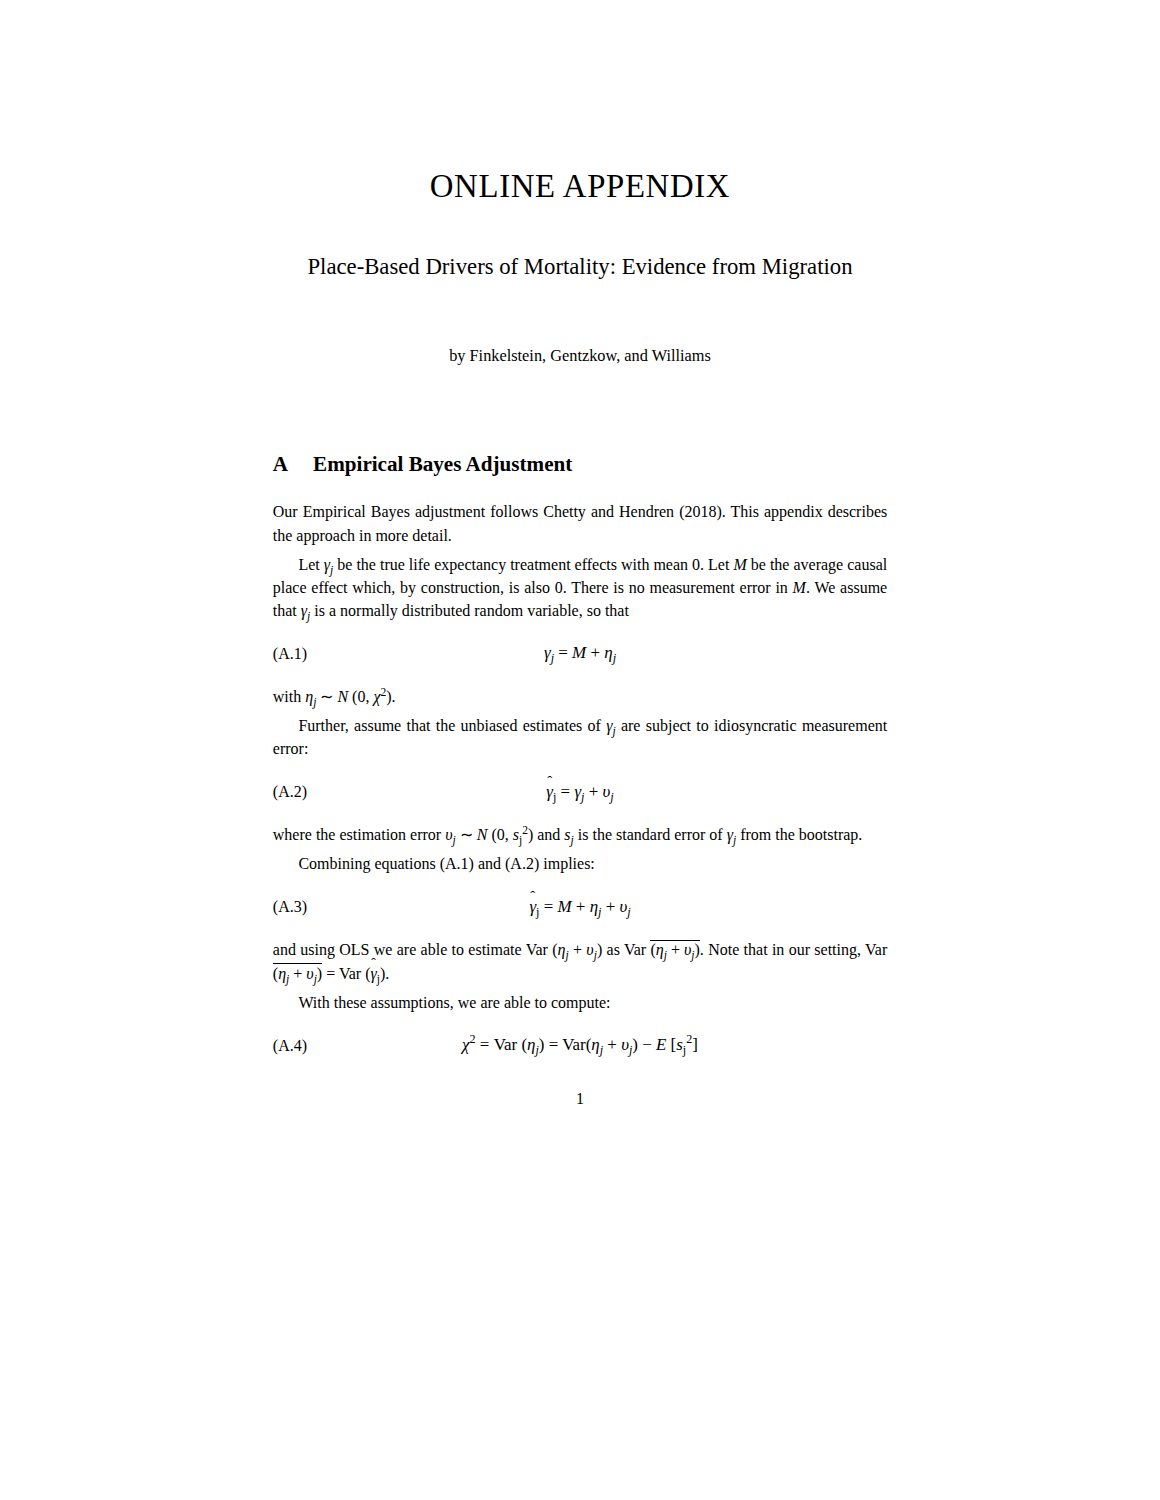ONLINE APPENDIX
Place-Based Drivers of Mortality: Evidence from Migration
by Finkelstein, Gentzkow, and Williams
AEmpirical Bayes Adjustment
Our Empirical Bayes adjustment follows Chetty and Hendren (2018). This appendix describes the approach in more detail.
Let γj be the true life expectancy treatment effects with mean 0. Let M be the average causal place effect which, by construction, is also 0. There is no measurement error in M. We assume that γj is a normally distributed random variable, so that
(A.1)
γj = M + ηj
with ηj ∼ N (0, χ2).
Further, assume that the unbiased estimates of γj are subject to idiosyncratic measurement error:
(A.2)
̂γj = γj + υj
where the estimation error υj ∼ N (0, sj2) and sj is the standard error of γj from the bootstrap.
Combining equations (A.1) and (A.2) implies:
(A.3)
̂γj = M + ηj + υj
and using OLS we are able to estimate Var (ηj + υj) as Var (ηj + υj). Note that in our setting, Var (ηj + υj) = Var (̂γj).
With these assumptions, we are able to compute:
(A.4)
χ2 = Var (ηj) = Var(ηj + υj) − E [sj2]
1